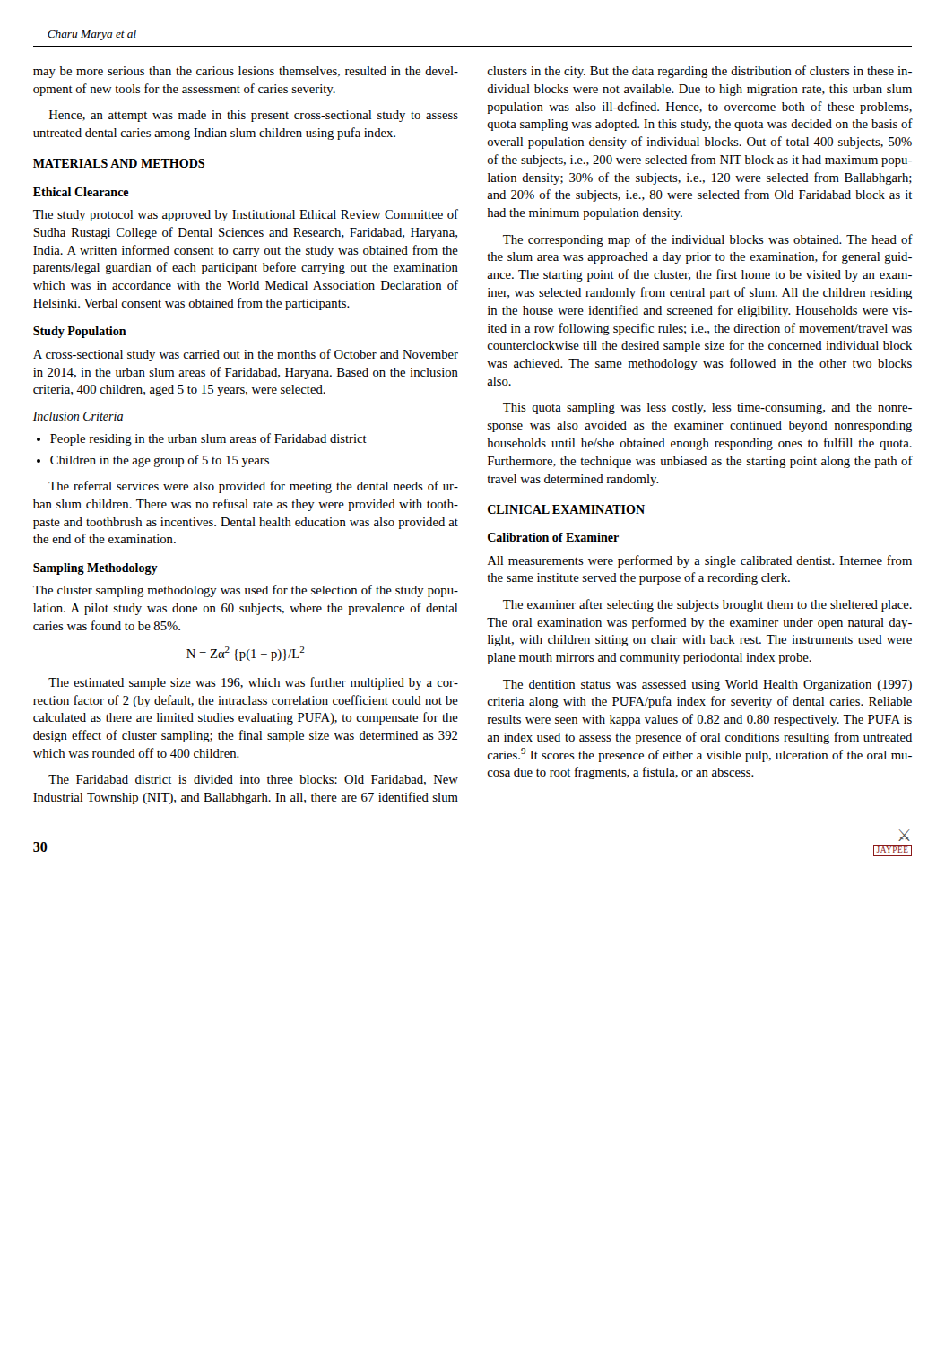Charu Marya et al
may be more serious than the carious lesions themselves, resulted in the development of new tools for the assessment of caries severity.
Hence, an attempt was made in this present cross-sectional study to assess untreated dental caries among Indian slum children using pufa index.
Materials and Methods
Ethical Clearance
The study protocol was approved by Institutional Ethical Review Committee of Sudha Rustagi College of Dental Sciences and Research, Faridabad, Haryana, India. A written informed consent to carry out the study was obtained from the parents/legal guardian of each participant before carrying out the examination which was in accordance with the World Medical Association Declaration of Helsinki. Verbal consent was obtained from the participants.
Study Population
A cross-sectional study was carried out in the months of October and November in 2014, in the urban slum areas of Faridabad, Haryana. Based on the inclusion criteria, 400 children, aged 5 to 15 years, were selected.
Inclusion Criteria
People residing in the urban slum areas of Faridabad district
Children in the age group of 5 to 15 years
The referral services were also provided for meeting the dental needs of urban slum children. There was no refusal rate as they were provided with toothpaste and toothbrush as incentives. Dental health education was also provided at the end of the examination.
Sampling Methodology
The cluster sampling methodology was used for the selection of the study population. A pilot study was done on 60 subjects, where the prevalence of dental caries was found to be 85%.
N = Zα2 {p(1 − p)}/L2
The estimated sample size was 196, which was further multiplied by a correction factor of 2 (by default, the intraclass correlation coefficient could not be calculated as there are limited studies evaluating PUFA), to compensate for the design effect of cluster sampling; the final sample size was determined as 392 which was rounded off to 400 children.
The Faridabad district is divided into three blocks: Old Faridabad, New Industrial Township (NIT), and Ballabhgarh. In all, there are 67 identified slum clusters in the city. But the data regarding the distribution of clusters in these individual blocks were not available. Due to high migration rate, this urban slum population was also ill-defined. Hence, to overcome both of these problems, quota sampling was adopted. In this study, the quota was decided on the basis of overall population density of individual blocks. Out of total 400 subjects, 50% of the subjects, i.e., 200 were selected from NIT block as it had maximum population density; 30% of the subjects, i.e., 120 were selected from Ballabhgarh; and 20% of the subjects, i.e., 80 were selected from Old Faridabad block as it had the minimum population density.
The corresponding map of the individual blocks was obtained. The head of the slum area was approached a day prior to the examination, for general guidance. The starting point of the cluster, the first home to be visited by an examiner, was selected randomly from central part of slum. All the children residing in the house were identified and screened for eligibility. Households were visited in a row following specific rules; i.e., the direction of movement/travel was counterclockwise till the desired sample size for the concerned individual block was achieved. The same methodology was followed in the other two blocks also.
This quota sampling was less costly, less time-consuming, and the nonresponse was also avoided as the examiner continued beyond nonresponding households until he/she obtained enough responding ones to fulfill the quota. Furthermore, the technique was unbiased as the starting point along the path of travel was determined randomly.
Clinical Examination
Calibration of Examiner
All measurements were performed by a single calibrated dentist. Internee from the same institute served the purpose of a recording clerk.
The examiner after selecting the subjects brought them to the sheltered place. The oral examination was performed by the examiner under open natural daylight, with children sitting on chair with back rest. The instruments used were plane mouth mirrors and community periodontal index probe.
The dentition status was assessed using World Health Organization (1997) criteria along with the PUFA/pufa index for severity of dental caries. Reliable results were seen with kappa values of 0.82 and 0.80 respectively. The PUFA is an index used to assess the presence of oral conditions resulting from untreated caries.9 It scores the presence of either a visible pulp, ulceration of the oral mucosa due to root fragments, a fistula, or an abscess.
30
⚔ JAYPEE